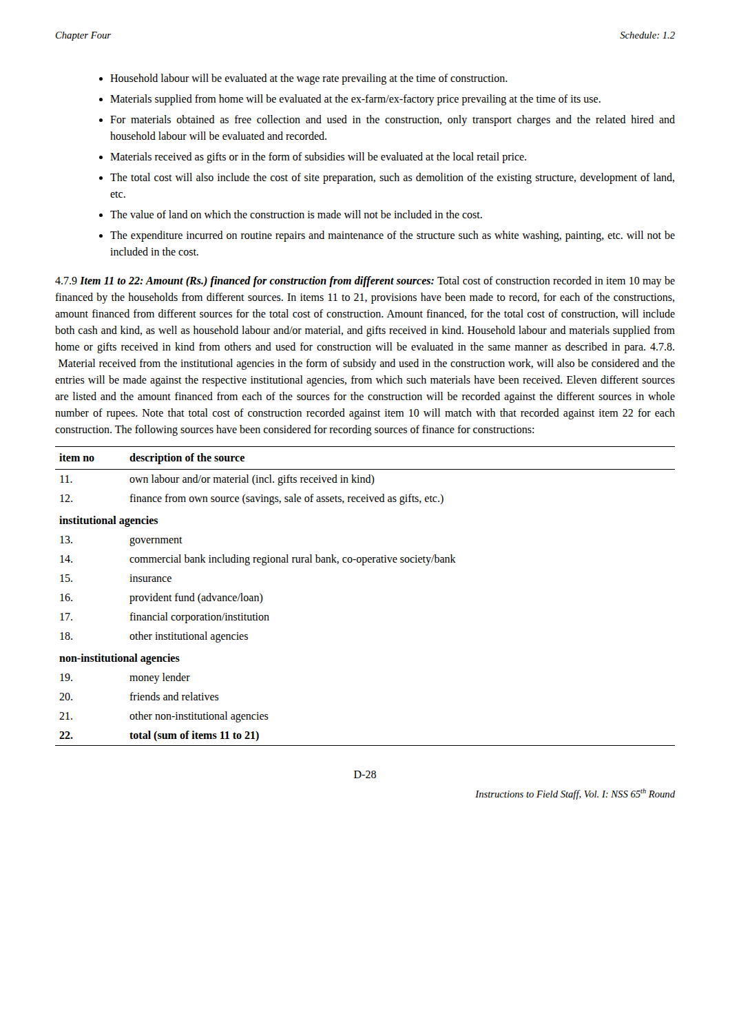Chapter Four Schedule: 1.2
Household labour will be evaluated at the wage rate prevailing at the time of construction.
Materials supplied from home will be evaluated at the ex-farm/ex-factory price prevailing at the time of its use.
For materials obtained as free collection and used in the construction, only transport charges and the related hired and household labour will be evaluated and recorded.
Materials received as gifts or in the form of subsidies will be evaluated at the local retail price.
The total cost will also include the cost of site preparation, such as demolition of the existing structure, development of land, etc.
The value of land on which the construction is made will not be included in the cost.
The expenditure incurred on routine repairs and maintenance of the structure such as white washing, painting, etc. will not be included in the cost.
4.7.9 Item 11 to 22: Amount (Rs.) financed for construction from different sources: Total cost of construction recorded in item 10 may be financed by the households from different sources. In items 11 to 21, provisions have been made to record, for each of the constructions, amount financed from different sources for the total cost of construction. Amount financed, for the total cost of construction, will include both cash and kind, as well as household labour and/or material, and gifts received in kind. Household labour and materials supplied from home or gifts received in kind from others and used for construction will be evaluated in the same manner as described in para. 4.7.8. Material received from the institutional agencies in the form of subsidy and used in the construction work, will also be considered and the entries will be made against the respective institutional agencies, from which such materials have been received. Eleven different sources are listed and the amount financed from each of the sources for the construction will be recorded against the different sources in whole number of rupees. Note that total cost of construction recorded against item 10 will match with that recorded against item 22 for each construction. The following sources have been considered for recording sources of finance for constructions:
| item no | description of the source |
| --- | --- |
| 11. | own labour and/or material (incl. gifts received in kind) |
| 12. | finance from own source (savings, sale of assets, received as gifts, etc.) |
| institutional agencies |
| 13. | government |
| 14. | commercial bank including regional rural bank, co-operative society/bank |
| 15. | insurance |
| 16. | provident fund (advance/loan) |
| 17. | financial corporation/institution |
| 18. | other institutional agencies |
| non-institutional agencies |
| 19. | money lender |
| 20. | friends and relatives |
| 21. | other non-institutional agencies |
| 22. | total (sum of items 11 to 21) |
D-28
Instructions to Field Staff, Vol. I: NSS 65th Round